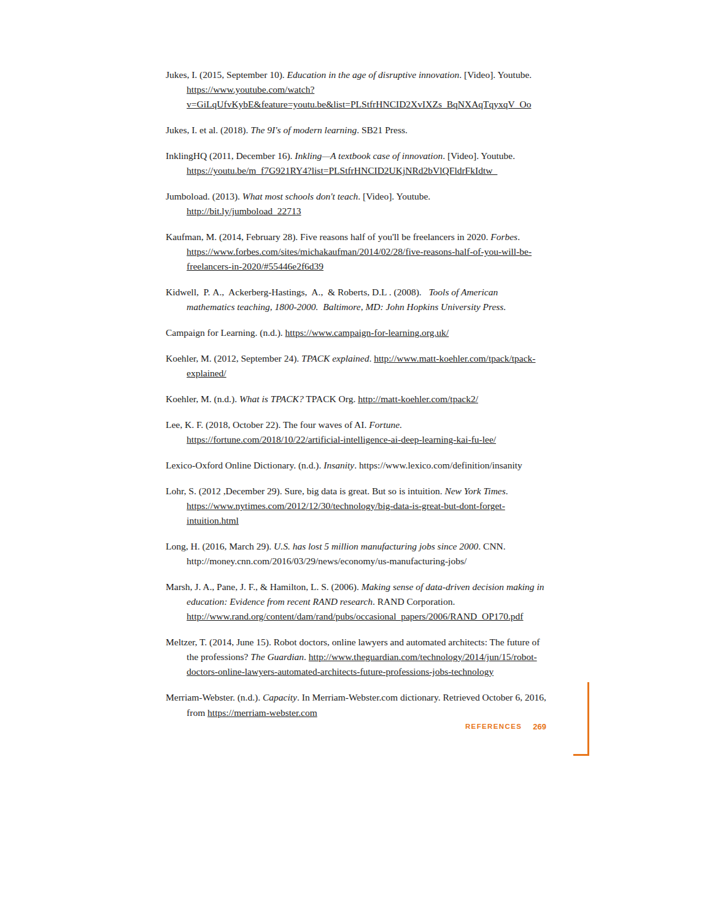Jukes, I. (2015, September 10). Education in the age of disruptive innovation. [Video]. Youtube. https://www.youtube.com/watch?v=GiLqUfvKybE&feature=youtu.be&list=PLStfrHNCID2XvIXZs_BqNXAqTqyxqV_Oo
Jukes, I. et al. (2018). The 9I's of modern learning. SB21 Press.
InklingHQ (2011, December 16). Inkling—A textbook case of innovation. [Video]. Youtube. https://youtu.be/m_f7G921RY4?list=PLStfrHNCID2UKjNRd2bVlQFldrFkIdtw_
Jumboload. (2013). What most schools don't teach. [Video]. Youtube. http://bit.ly/jumboload_22713
Kaufman, M. (2014, February 28). Five reasons half of you'll be freelancers in 2020. Forbes. https://www.forbes.com/sites/michakaufman/2014/02/28/five-reasons-half-of-you-will-be-freelancers-in-2020/#55446e2f6d39
Kidwell, P. A., Ackerberg-Hastings, A., & Roberts, D.L . (2008). Tools of American mathematics teaching, 1800-2000. Baltimore, MD: John Hopkins University Press.
Campaign for Learning. (n.d.). https://www.campaign-for-learning.org.uk/
Koehler, M. (2012, September 24). TPACK explained. http://www.matt-koehler.com/tpack/tpack-explained/
Koehler, M. (n.d.). What is TPACK? TPACK Org. http://matt-koehler.com/tpack2/
Lee, K. F. (2018, October 22). The four waves of AI. Fortune. https://fortune.com/2018/10/22/artificial-intelligence-ai-deep-learning-kai-fu-lee/
Lexico-Oxford Online Dictionary. (n.d.). Insanity. https://www.lexico.com/definition/insanity
Lohr, S. (2012 ,December 29). Sure, big data is great. But so is intuition. New York Times. https://www.nytimes.com/2012/12/30/technology/big-data-is-great-but-dont-forget-intuition.html
Long, H. (2016, March 29). U.S. has lost 5 million manufacturing jobs since 2000. CNN. http://money.cnn.com/2016/03/29/news/economy/us-manufacturing-jobs/
Marsh, J. A., Pane, J. F., & Hamilton, L. S. (2006). Making sense of data-driven decision making in education: Evidence from recent RAND research. RAND Corporation. http://www.rand.org/content/dam/rand/pubs/occasional_papers/2006/RAND_OP170.pdf
Meltzer, T. (2014, June 15). Robot doctors, online lawyers and automated architects: The future of the professions? The Guardian. http://www.theguardian.com/technology/2014/jun/15/robot-doctors-online-lawyers-automated-architects-future-professions-jobs-technology
Merriam-Webster. (n.d.). Capacity. In Merriam-Webster.com dictionary. Retrieved October 6, 2016, from https://merriam-webster.com
References 269